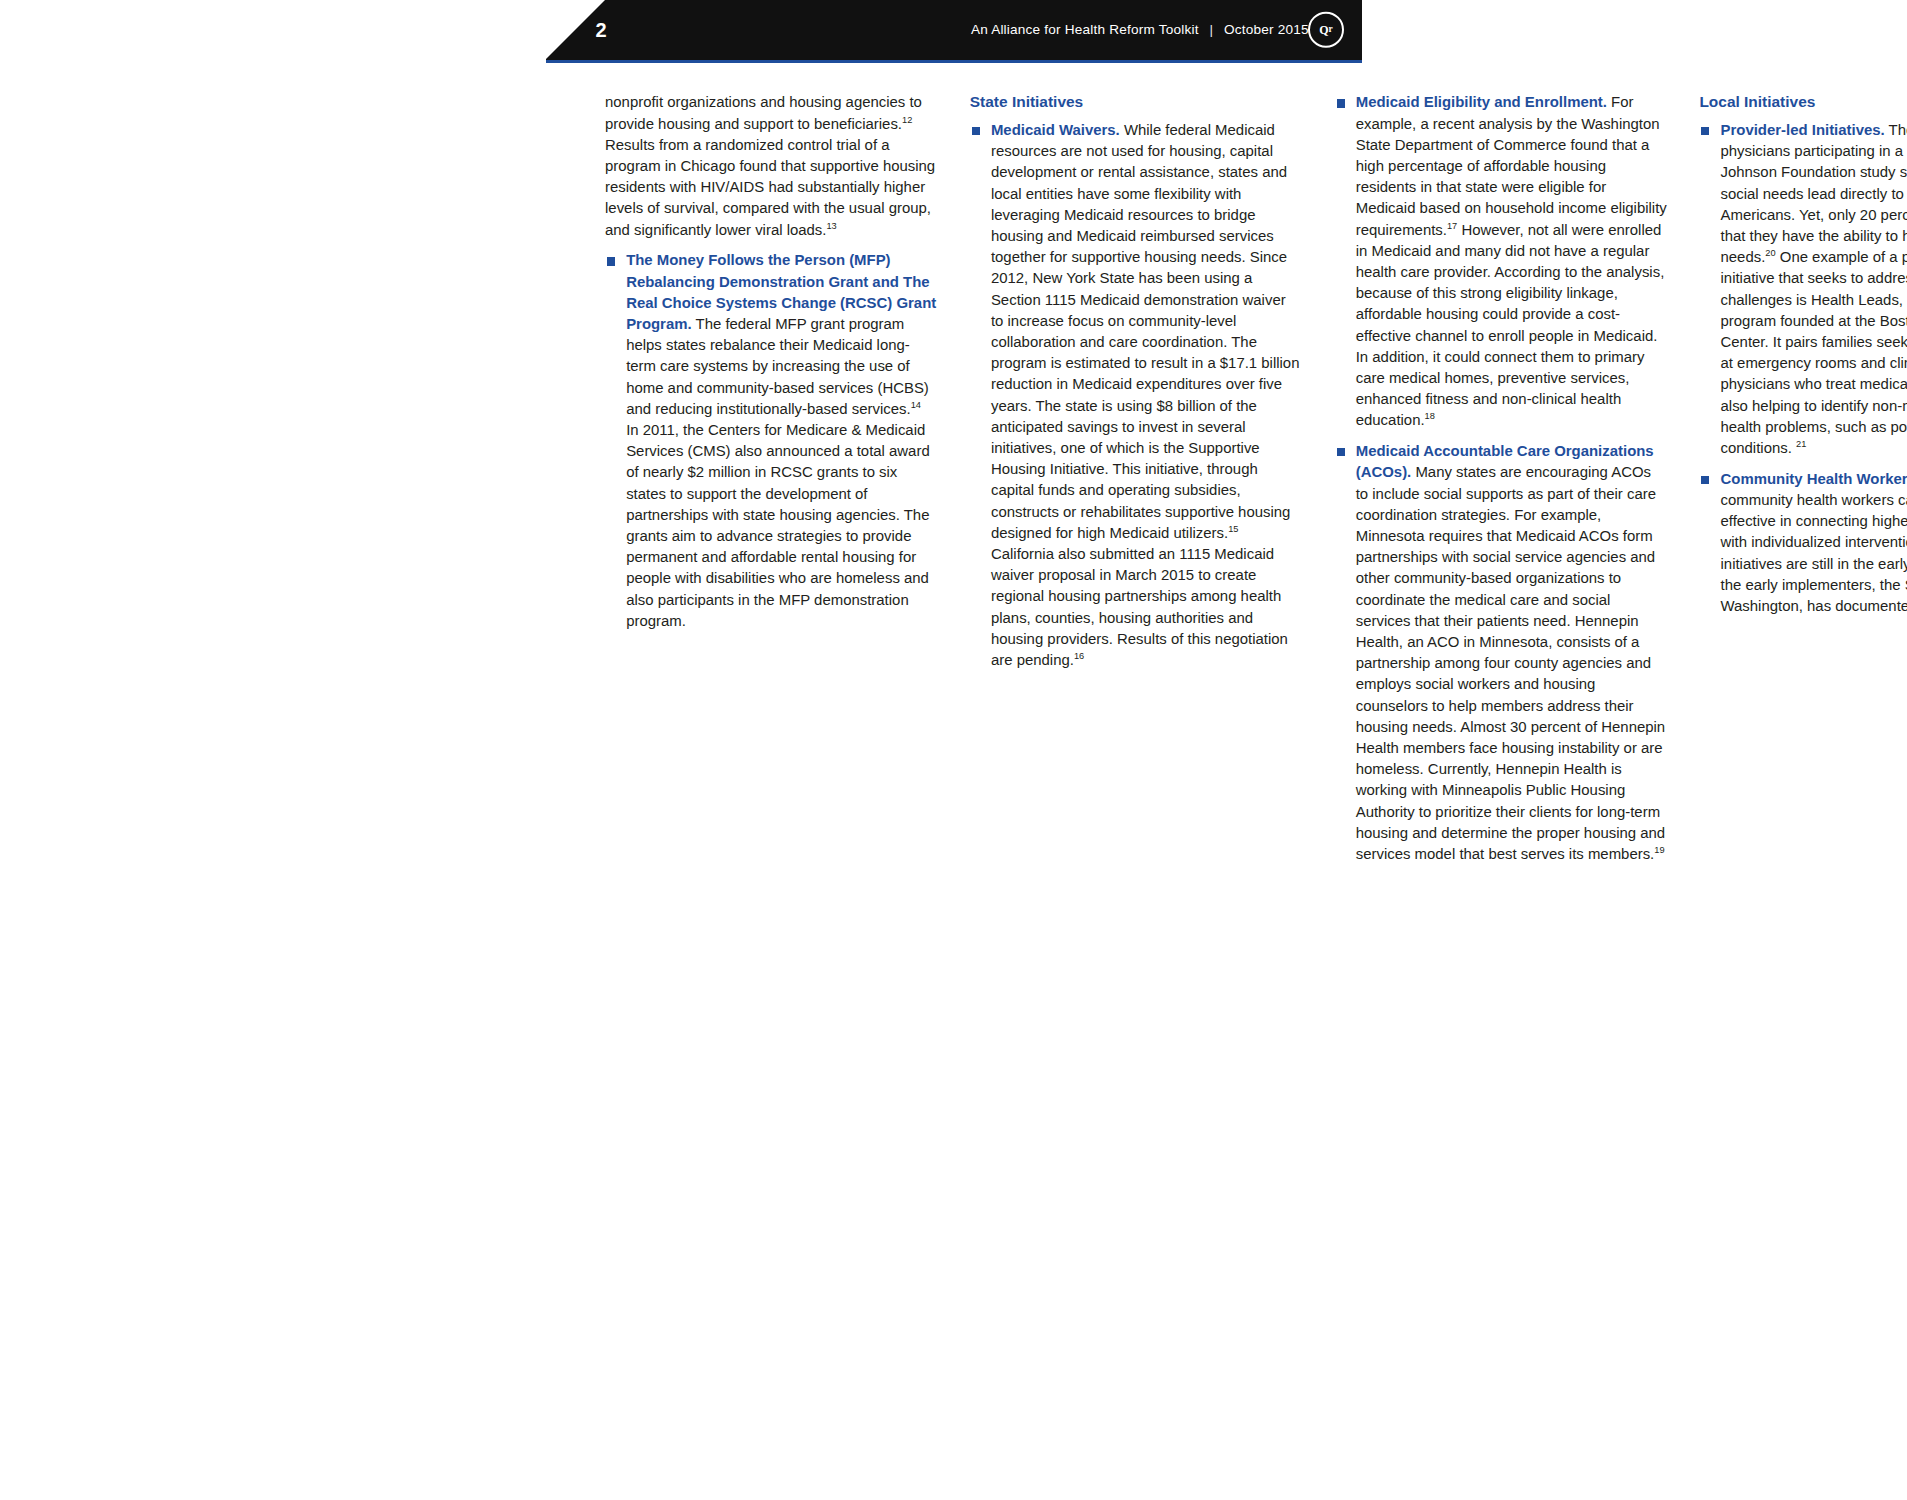2
An Alliance for Health Reform Toolkit | October 2015
Qr
nonprofit organizations and housing agencies to provide housing and support to beneficiaries.12 Results from a randomized control trial of a program in Chicago found that supportive housing residents with HIV/AIDS had substantially higher levels of survival, compared with the usual group, and significantly lower viral loads.13
The Money Follows the Person (MFP) Rebalancing Demonstration Grant and The Real Choice Systems Change (RCSC) Grant Program. The federal MFP grant program helps states rebalance their Medicaid long-term care systems by increasing the use of home and community-based services (HCBS) and reducing institutionally-based services.14 In 2011, the Centers for Medicare & Medicaid Services (CMS) also announced a total award of nearly $2 million in RCSC grants to six states to support the development of partnerships with state housing agencies. The grants aim to advance strategies to provide permanent and affordable rental housing for people with disabilities who are homeless and also participants in the MFP demonstration program.
State Initiatives
Medicaid Waivers. While federal Medicaid resources are not used for housing, capital development or rental assistance, states and local entities have some flexibility with leveraging Medicaid resources to bridge housing and Medicaid reimbursed services together for supportive housing needs. Since 2012, New York State has been using a Section 1115 Medicaid demonstration waiver to increase focus on community-level collaboration and care coordination. The program is estimated to result in a $17.1 billion reduction in Medicaid expenditures over five years. The state is using $8 billion of the anticipated savings to invest in several initiatives, one of which is the Supportive Housing Initiative. This initiative, through capital funds and operating subsidies, constructs or rehabilitates supportive housing designed for high Medicaid utilizers.15 California also submitted an 1115 Medicaid waiver proposal in March 2015 to create regional housing partnerships among health plans, counties, housing authorities and housing providers. Results of this negotiation are pending.16
Medicaid Eligibility and Enrollment. For example, a recent analysis by the Washington State Department of Commerce found that a high percentage of affordable housing residents in that state were eligible for Medicaid based on household income eligibility requirements.17 However, not all were enrolled in Medicaid and many did not have a regular health care provider. According to the analysis, because of this strong eligibility linkage, affordable housing could provide a cost-effective channel to enroll people in Medicaid. In addition, it could connect them to primary care medical homes, preventive services, enhanced fitness and non-clinical health education.18
Medicaid Accountable Care Organizations (ACOs). Many states are encouraging ACOs to include social supports as part of their care coordination strategies. For example, Minnesota requires that Medicaid ACOs form partnerships with social service agencies and other community-based organizations to coordinate the medical care and social services that their patients need. Hennepin Health, an ACO in Minnesota, consists of a partnership among four county agencies and employs social workers and housing counselors to help members address their housing needs. Almost 30 percent of Hennepin Health members face housing instability or are homeless. Currently, Hennepin Health is working with Minneapolis Public Housing Authority to prioritize their clients for long-term housing and determine the proper housing and services model that best serves its members.19
Local Initiatives
Provider-led Initiatives. The vast majority of physicians participating in a Robert Wood Johnson Foundation study said that unmet social needs lead directly to poorer health for Americans. Yet, only 20 percent of doctors say that they have the ability to help address those needs.20 One example of a provider-led initiative that seeks to address these challenges is Health Leads, an interdisciplinary program founded at the Boston Medical Center. It pairs families seeking medical care at emergency rooms and clinics with physicians who treat medical problems while also helping to identify non-medical causes of health problems, such as poor housing conditions. 21
Community Health Workers. Interventions by community health workers can be very effective in connecting higher-risk individuals with individualized interventions.22 While many initiatives are still in the early stages, one of the early implementers, the State of Washington, has documented a growing body